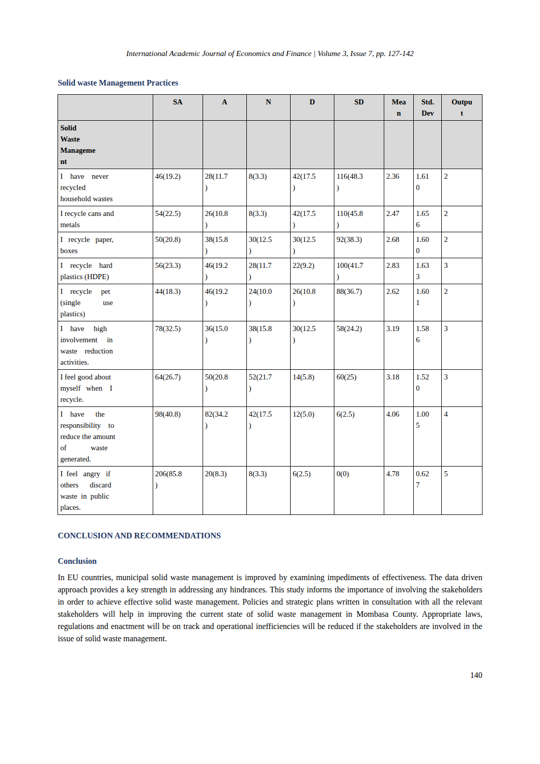International Academic Journal of Economics and Finance | Volume 3, Issue 7, pp. 127-142
Solid waste Management Practices
| | SA | A | N | D | SD | Mea n | Std. Dev | Outpu t |
| --- | --- | --- | --- | --- | --- | --- | --- | --- |
| Solid Waste Manageme nt | | | | | | | | |
| I have never recycled household wastes | 46(19.2) | 28(11.7 ) | 8(3.3) | 42(17.5 ) | 116(48.3 ) | 2.36 | 1.61 0 | 2 |
| I recycle cans and metals | 54(22.5) | 26(10.8 ) | 8(3.3) | 42(17.5 ) | 110(45.8 ) | 2.47 | 1.65 6 | 2 |
| I recycle paper, boxes | 50(20.8) | 38(15.8 ) | 30(12.5 ) | 30(12.5 ) | 92(38.3) | 2.68 | 1.60 0 | 2 |
| I recycle hard plastics (HDPE) | 56(23.3) | 46(19.2 ) | 28(11.7 ) | 22(9.2) | 100(41.7 ) | 2.83 | 1.63 3 | 3 |
| I recycle pet (single use plastics) | 44(18.3) | 46(19.2 ) | 24(10.0 ) | 26(10.8 ) | 88(36.7) | 2.62 | 1.60 1 | 2 |
| I have high involvement in waste reduction activities. | 78(32.5) | 36(15.0 ) | 38(15.8 ) | 30(12.5 ) | 58(24.2) | 3.19 | 1.58 6 | 3 |
| I feel good about myself when I recycle. | 64(26.7) | 50(20.8 ) | 52(21.7 ) | 14(5.8) | 60(25) | 3.18 | 1.52 0 | 3 |
| I have the responsibility to reduce the amount of waste generated. | 98(40.8) | 82(34.2 ) | 42(17.5 ) | 12(5.0) | 6(2.5) | 4.06 | 1.00 5 | 4 |
| I feel angry if others discard waste in public places. | 206(85.8 ) | 20(8.3) | 8(3.3) | 6(2.5) | 0(0) | 4.78 | 0.62 7 | 5 |
CONCLUSION AND RECOMMENDATIONS
Conclusion
In EU countries, municipal solid waste management is improved by examining impediments of effectiveness. The data driven approach provides a key strength in addressing any hindrances. This study informs the importance of involving the stakeholders in order to achieve effective solid waste management. Policies and strategic plans written in consultation with all the relevant stakeholders will help in improving the current state of solid waste management in Mombasa County. Appropriate laws, regulations and enactment will be on track and operational inefficiencies will be reduced if the stakeholders are involved in the issue of solid waste management.
140